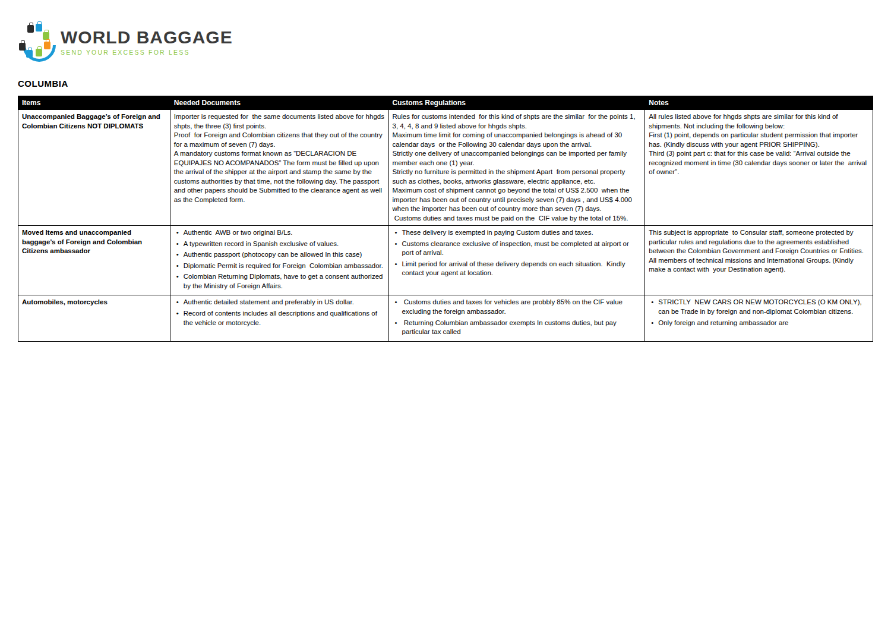WORLD BAGGAGE
SEND YOUR EXCESS FOR LESS
COLUMBIA
| Items | Needed Documents | Customs Regulations | Notes |
| --- | --- | --- | --- |
| Unaccompanied Baggage’s of Foreign and Colombian Citizens NOT DIPLOMATS | Importer is requested for the same documents listed above for hhgds shpts, the three (3) first points. Proof for Foreign and Colombian citizens that they out of the country for a maximum of seven (7) days. A mandatory customs format known as “DECLARACION DE EQUIPAJES NO ACOMPANADOS” The form must be filled up upon the arrival of the shipper at the airport and stamp the same by the customs authorities by that time, not the following day. The passport and other papers should be Submitted to the clearance agent as well as the Completed form. | Rules for customs intended for this kind of shpts are the similar for the points 1, 3, 4, 4, 8 and 9 listed above for hhgds shpts. Maximum time limit for coming of unaccompanied belongings is ahead of 30 calendar days or the Following 30 calendar days upon the arrival. Strictly one delivery of unaccompanied belongings can be imported per family member each one (1) year. Strictly no furniture is permitted in the shipment Apart from personal property such as clothes, books, artworks glassware, electric appliance, etc. Maximum cost of shipment cannot go beyond the total of US$ 2.500 when the importer has been out of country until precisely seven (7) days , and US$ 4.000 when the importer has been out of country more than seven (7) days. Customs duties and taxes must be paid on the CIF value by the total of 15%. | All rules listed above for hhgds shpts are similar for this kind of shipments. Not including the following below: First (1) point, depends on particular student permission that importer has. (Kindly discuss with your agent PRIOR SHIPPING). Third (3) point part c: that for this case be valid: “Arrival outside the recognized moment in time (30 calendar days sooner or later the arrival of owner”. |
| Moved Items and unaccompanied baggage’s of Foreign and Colombian Citizens ambassador | Authentic AWB or two original B/Ls. A typewritten record in Spanish exclusive of values. Authentic passport (photocopy can be allowed In this case) Diplomatic Permit is required for Foreign Colombian ambassador. Colombian Returning Diplomats, have to get a consent authorized by the Ministry of Foreign Affairs. | These delivery is exempted in paying Custom duties and taxes. Customs clearance exclusive of inspection, must be completed at airport or port of arrival. Limit period for arrival of these delivery depends on each situation. Kindly contact your agent at location. | This subject is appropriate to Consular staff, someone protected by particular rules and regulations due to the agreements established between the Colombian Government and Foreign Countries or Entities. All members of technical missions and International Groups. (Kindly make a contact with your Destination agent). |
| Automobiles, motorcycles | Authentic detailed statement and preferably in US dollar. Record of contents includes all descriptions and qualifications of the vehicle or motorcycle. | Customs duties and taxes for vehicles are probbly 85% on the CIF value excluding the foreign ambassador. Returning Columbian ambassador exempts In customs duties, but pay particular tax called | STRICTLY NEW CARS OR NEW MOTORCYCLES (O KM ONLY), can be Trade in by foreign and non-diplomat Colombian citizens. Only foreign and returning ambassador are |